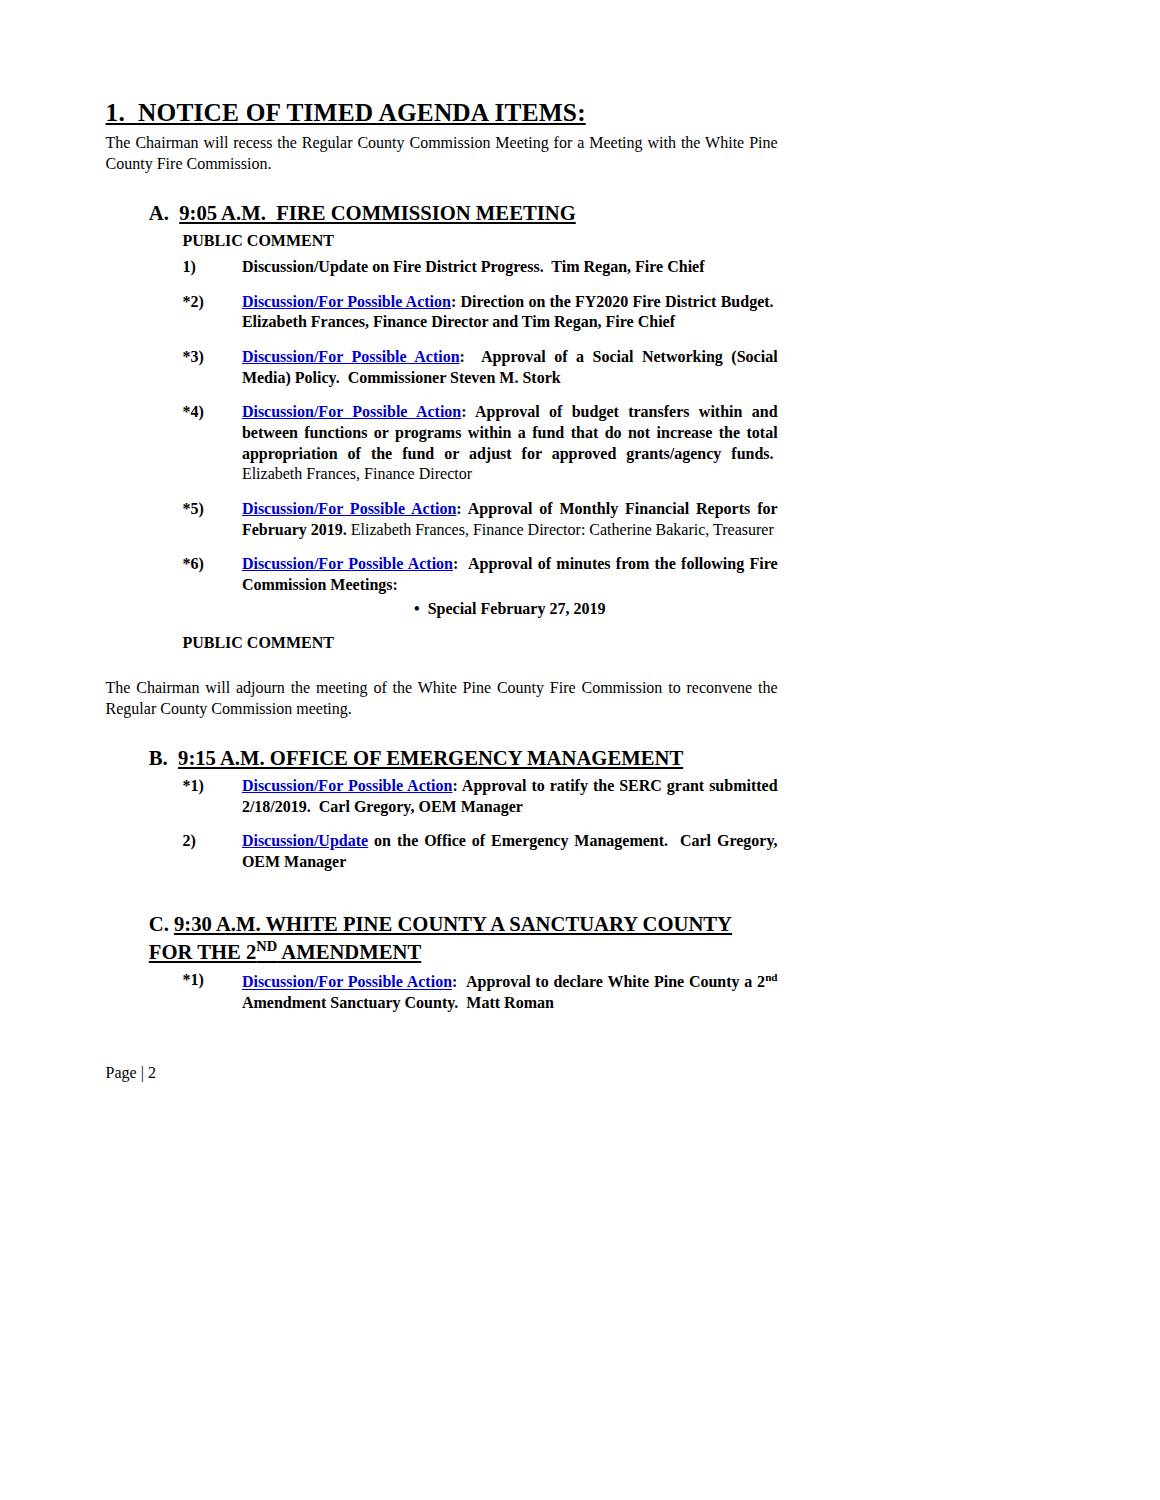1. NOTICE OF TIMED AGENDA ITEMS:
The Chairman will recess the Regular County Commission Meeting for a Meeting with the White Pine County Fire Commission.
A. 9:05 A.M. FIRE COMMISSION MEETING
PUBLIC COMMENT
| 1) | Discussion/Update on Fire District Progress. Tim Regan, Fire Chief |
| *2) | Discussion/For Possible Action : Direction on the FY2020 Fire District Budget. Elizabeth Frances, Finance Director and Tim Regan, Fire Chief |
| *3) | Discussion/For Possible Action : Approval of a Social Networking (Social Media) Policy. Commissioner Steven M. Stork |
| *4) | Discussion/For Possible Action : Approval of budget transfers within and between functions or programs within a fund that do not increase the total appropriation of the fund or adjust for approved grants/agency funds. Elizabeth Frances, Finance Director |
| *5) | Discussion/For Possible Action : Approval of Monthly Financial Reports for February 2019. Elizabeth Frances, Finance Director: Catherine Bakaric, Treasurer |
| *6) | Discussion/For Possible Action : Approval of minutes from the following Fire Commission Meetings: Special February 27, 2019 |
PUBLIC COMMENT
The Chairman will adjourn the meeting of the White Pine County Fire Commission to reconvene the Regular County Commission meeting.
B. 9:15 A.M. OFFICE OF EMERGENCY MANAGEMENT
| *1) | Discussion/For Possible Action : Approval to ratify the SERC grant submitted 2/18/2019. Carl Gregory, OEM Manager |
| 2) | Discussion/Update on the Office of Emergency Management. Carl Gregory, OEM Manager |
C. 9:30 A.M. WHITE PINE COUNTY A SANCTUARY COUNTY FOR THE 2ND AMENDMENT
| *1) | Discussion/For Possible Action : Approval to declare White Pine County a 2 nd Amendment Sanctuary County. Matt Roman |
Page | 2